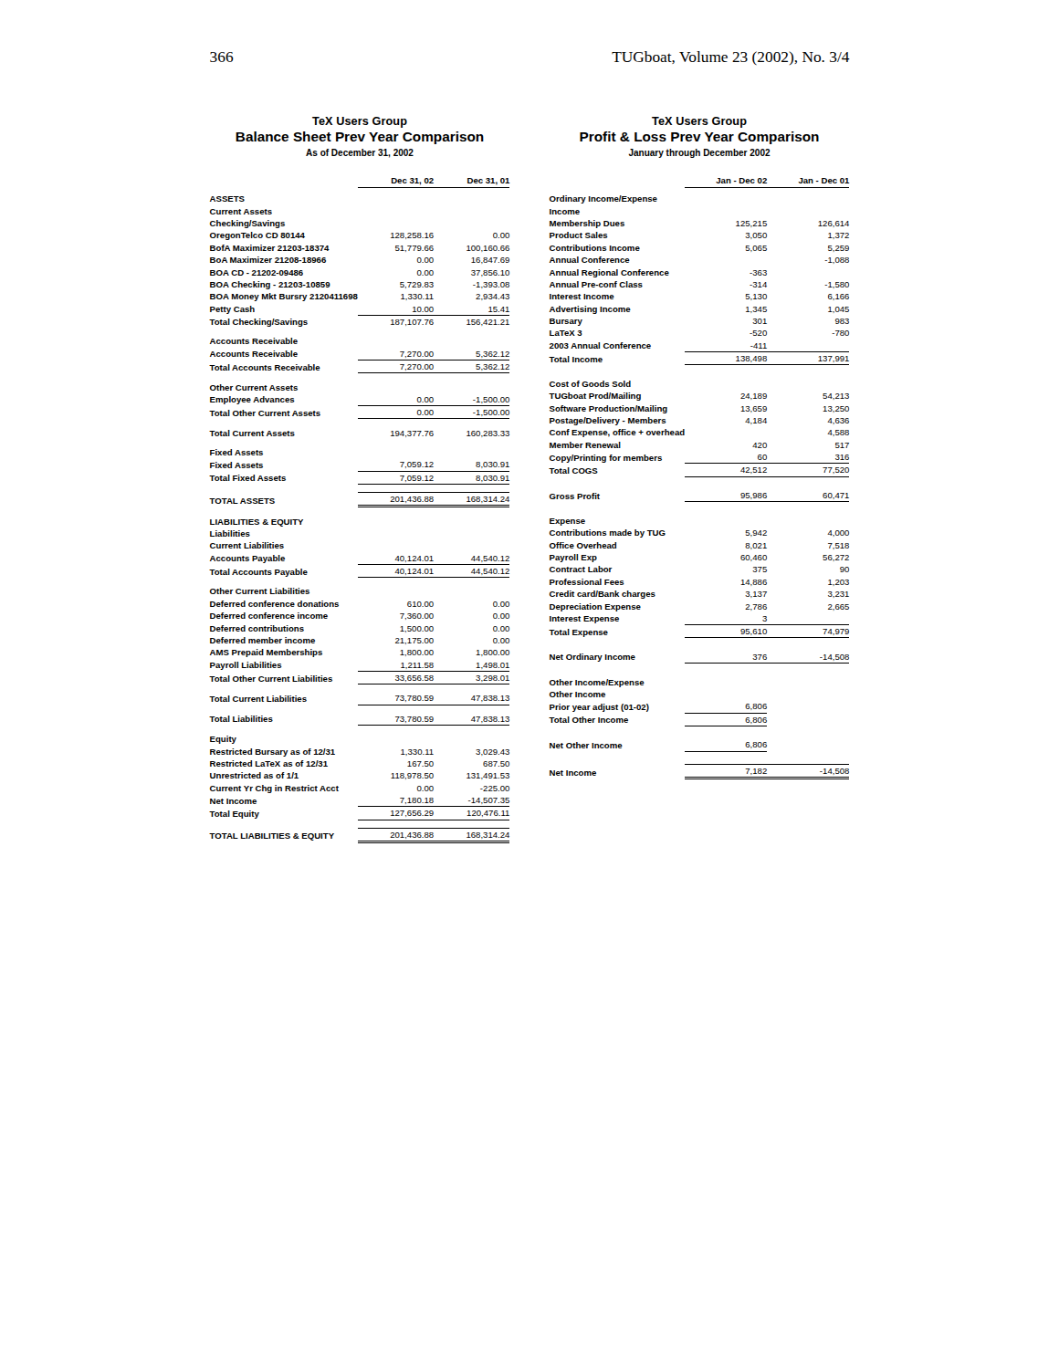366
TUGboat, Volume 23 (2002), No. 3/4
TeX Users Group
Balance Sheet Prev Year Comparison
As of December 31, 2002
| | Dec 31, 02 | Dec 31, 01 |
| --- | --- | --- |
| ASSETS | | |
| Current Assets | | |
| Checking/Savings | | |
| OregonTelco CD 80144 | 128,258.16 | 0.00 |
| BofA Maximizer 21203-18374 | 51,779.66 | 100,160.66 |
| BoA Maximizer 21208-18966 | 0.00 | 16,847.69 |
| BOA CD - 21202-09486 | 0.00 | 37,856.10 |
| BOA Checking - 21203-10859 | 5,729.83 | -1,393.08 |
| BOA Money Mkt Bursry 2120411698 | 1,330.11 | 2,934.43 |
| Petty Cash | 10.00 | 15.41 |
| Total Checking/Savings | 187,107.76 | 156,421.21 |
| Accounts Receivable | | |
| Accounts Receivable | 7,270.00 | 5,362.12 |
| Total Accounts Receivable | 7,270.00 | 5,362.12 |
| Other Current Assets | | |
| Employee Advances | 0.00 | -1,500.00 |
| Total Other Current Assets | 0.00 | -1,500.00 |
| Total Current Assets | 194,377.76 | 160,283.33 |
| Fixed Assets | | |
| Fixed Assets | 7,059.12 | 8,030.91 |
| Total Fixed Assets | 7,059.12 | 8,030.91 |
| TOTAL ASSETS | 201,436.88 | 168,314.24 |
| LIABILITIES & EQUITY | | |
| Liabilities | | |
| Current Liabilities | | |
| Accounts Payable | 40,124.01 | 44,540.12 |
| Total Accounts Payable | 40,124.01 | 44,540.12 |
| Other Current Liabilities | | |
| Deferred conference donations | 610.00 | 0.00 |
| Deferred conference income | 7,360.00 | 0.00 |
| Deferred contributions | 1,500.00 | 0.00 |
| Deferred member income | 21,175.00 | 0.00 |
| AMS Prepaid Memberships | 1,800.00 | 1,800.00 |
| Payroll Liabilities | 1,211.58 | 1,498.01 |
| Total Other Current Liabilities | 33,656.58 | 3,298.01 |
| Total Current Liabilities | 73,780.59 | 47,838.13 |
| Total Liabilities | 73,780.59 | 47,838.13 |
| Equity | | |
| Restricted Bursary as of 12/31 | 1,330.11 | 3,029.43 |
| Restricted LaTeX as of 12/31 | 167.50 | 687.50 |
| Unrestricted as of 1/1 | 118,978.50 | 131,491.53 |
| Current Yr Chg in Restrict Acct | 0.00 | -225.00 |
| Net Income | 7,180.18 | -14,507.35 |
| Total Equity | 127,656.29 | 120,476.11 |
| TOTAL LIABILITIES & EQUITY | 201,436.88 | 168,314.24 |
TeX Users Group
Profit & Loss Prev Year Comparison
January through December 2002
| | Jan - Dec 02 | Jan - Dec 01 |
| --- | --- | --- |
| Ordinary Income/Expense | | |
| Income | | |
| Membership Dues | 125,215 | 126,614 |
| Product Sales | 3,050 | 1,372 |
| Contributions Income | 5,065 | 5,259 |
| Annual Conference | | -1,088 |
| Annual Regional Conference | -363 | |
| Annual Pre-conf Class | -314 | -1,580 |
| Interest Income | 5,130 | 6,166 |
| Advertising Income | 1,345 | 1,045 |
| Bursary | 301 | 983 |
| LaTeX 3 | -520 | -780 |
| 2003 Annual Conference | -411 | |
| Total Income | 138,498 | 137,991 |
| Cost of Goods Sold | | |
| TUGboat Prod/Mailing | 24,189 | 54,213 |
| Software Production/Mailing | 13,659 | 13,250 |
| Postage/Delivery - Members | 4,184 | 4,636 |
| Conf Expense, office + overhead | | 4,588 |
| Member Renewal | 420 | 517 |
| Copy/Printing for members | 60 | 316 |
| Total COGS | 42,512 | 77,520 |
| Gross Profit | 95,986 | 60,471 |
| Expense | | |
| Contributions made by TUG | 5,942 | 4,000 |
| Office Overhead | 8,021 | 7,518 |
| Payroll Exp | 60,460 | 56,272 |
| Contract Labor | 375 | 90 |
| Professional Fees | 14,886 | 1,203 |
| Credit card/Bank charges | 3,137 | 3,231 |
| Depreciation Expense | 2,786 | 2,665 |
| Interest Expense | 3 | |
| Total Expense | 95,610 | 74,979 |
| Net Ordinary Income | 376 | -14,508 |
| Other Income/Expense | | |
| Other Income | | |
| Prior year adjust (01-02) | 6,806 | |
| Total Other Income | 6,806 | |
| Net Other Income | 6,806 | |
| Net Income | 7,182 | -14,508 |